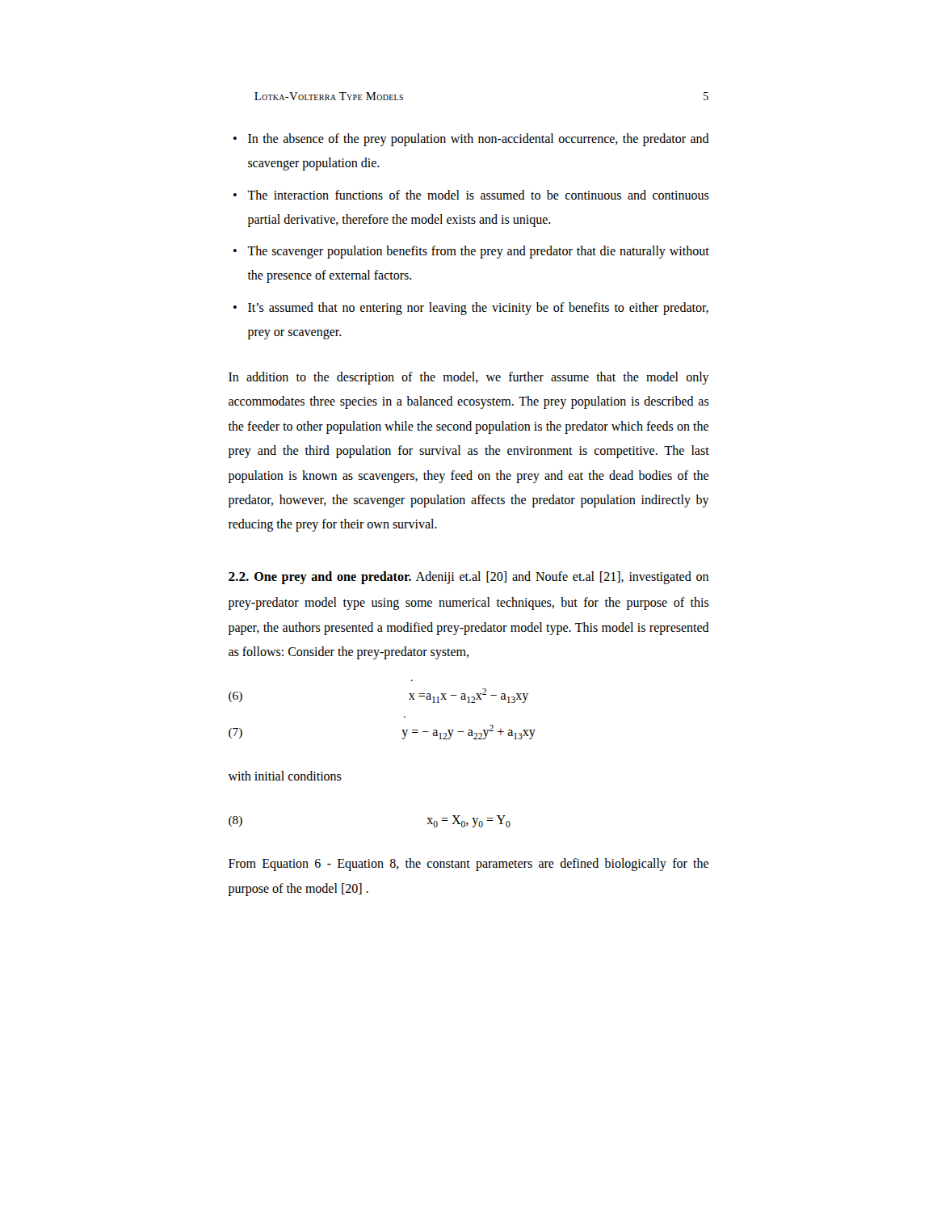Lotka-Volterra Type Models 5
In the absence of the prey population with non-accidental occurrence, the predator and scavenger population die.
The interaction functions of the model is assumed to be continuous and continuous partial derivative, therefore the model exists and is unique.
The scavenger population benefits from the prey and predator that die naturally without the presence of external factors.
It’s assumed that no entering nor leaving the vicinity be of benefits to either predator, prey or scavenger.
In addition to the description of the model, we further assume that the model only accommodates three species in a balanced ecosystem. The prey population is described as the feeder to other population while the second population is the predator which feeds on the prey and the third population for survival as the environment is competitive. The last population is known as scavengers, they feed on the prey and eat the dead bodies of the predator, however, the scavenger population affects the predator population indirectly by reducing the prey for their own survival.
2.2. One prey and one predator. Adeniji et.al [20] and Noufe et.al [21], investigated on prey-predator model type using some numerical techniques, but for the purpose of this paper, the authors presented a modified prey-predator model type. This model is represented as follows: Consider the prey-predator system,
(6) x =a11x − a12x2 − a13xy
(7) y = − a12y − a22y2 + a13xy
with initial conditions
(8) x0 = X0, y0 = Y0
From Equation 6 - Equation 8, the constant parameters are defined biologically for the purpose of the model [20] .